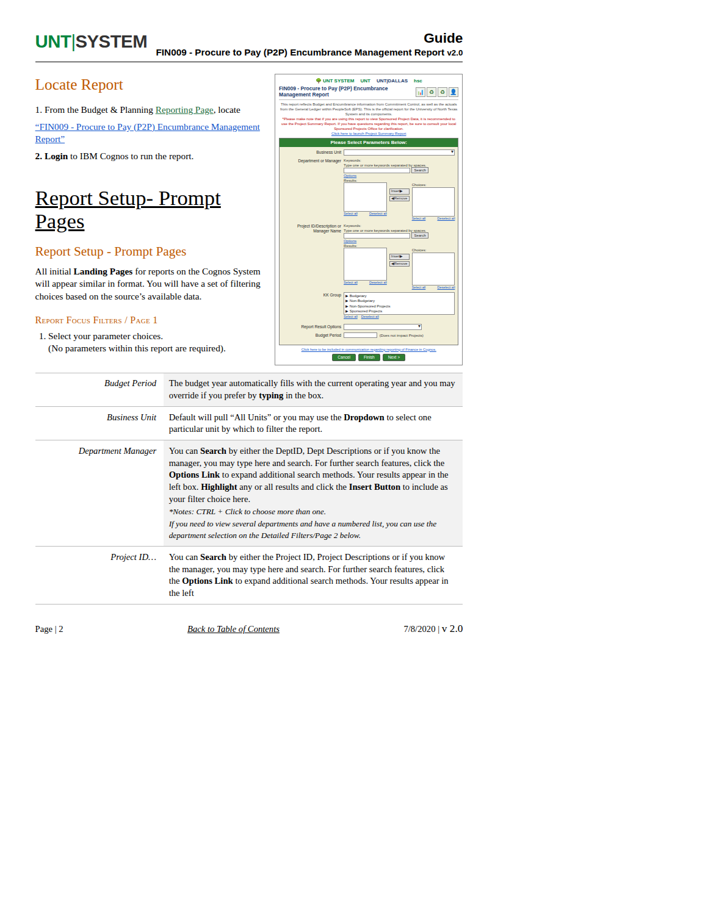UNT|SYSTEM
Guide
FIN009 - Procure to Pay (P2P) Encumbrance Management Report v2.0
Locate Report
1. From the Budget & Planning Reporting Page, locate
“FIN009 - Procure to Pay (P2P) Encumbrance Management Report”
2. Login to IBM Cognos to run the report.
Report Setup- Prompt Pages
Report Setup - Prompt Pages
All initial Landing Pages for reports on the Cognos System will appear similar in format. You will have a set of filtering choices based on the source’s available data.
Report Focus Filters / Page 1
Select your parameter choices.
(No parameters within this report are required).
🌳 UNT SYSTEM UNT UNT|DALLAS hsc
FIN009 - Procure to Pay (P2P) Encumbrance
Management Report
📊♻♻👤
This report reflects Budget and Encumbrance information from Commitment Control, as well as the actuals from the General Ledger within PeopleSoft (EPS). This is the official report for the University of North Texas System and its components.
*Please make note that if you are using this report to view Sponsored Project Data, it is recommended to use the Project Summary Report. If you have questions regarding this report, be sure to consult your local Sponsored Projects Office for clarification.
Click here to launch Project Summary Report
Please Select Parameters Below:
Business Unit
Department or Manager
Keywords:
Type one or more keywords separated by spaces.
Search
Options
Results:
Select all Deselect all
Insert▶ ◀Remove
Choices:
Select all Deselect all
Project ID/Description or Manager Name
Keywords:
Type one or more keywords separated by spaces.
Search
Options
Results:
Select all Deselect all
Insert▶ ◀Remove
Choices:
Select all Deselect all
KK Group
▶ Budgetary
▶ Non-Budgetary
▶ Non-Sponsored Projects
▶ Sponsored Projects
Select all Deselect all
Report Result Options
Budget Period
(Does not impact Projects)
Click here to be included in communication regarding reporting of Finance in Cognos.
Cancel Finish Next >
| Budget Period | The budget year automatically fills with the current operating year and you may override if you prefer by typing in the box. |
| Business Unit | Default will pull “All Units” or you may use the Dropdown to select one particular unit by which to filter the report. |
| Department Manager | You can Search by either the DeptID, Dept Descriptions or if you know the manager, you may type here and search. For further search features, click the Options Link to expand additional search methods. Your results appear in the left box. Highlight any or all results and click the Insert Button to include as your filter choice here. *Notes: CTRL + Click to choose more than one. If you need to view several departments and have a numbered list, you can use the department selection on the Detailed Filters/Page 2 below. |
| Project ID… | You can Search by either the Project ID, Project Descriptions or if you know the manager, you may type here and search. For further search features, click the Options Link to expand additional search methods. Your results appear in the left |
Page | 2
Back to Table of Contents
7/8/2020 | v 2.0